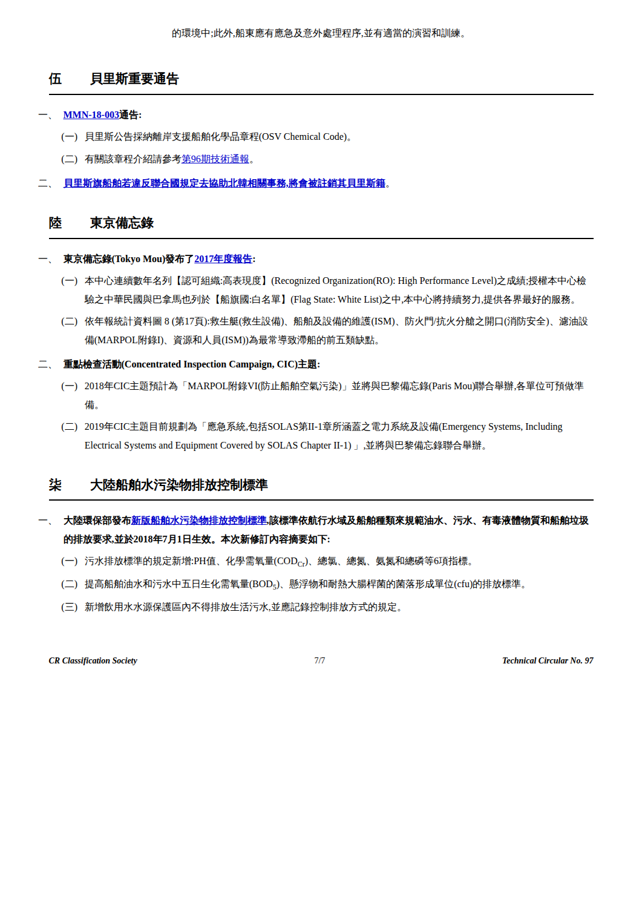的環境中;此外,船東應有應急及意外處理程序,並有適當的演習和訓練。
伍貝里斯重要通告
一、MMN-18-003 通告:
(一) 貝里斯公告採納離岸支援船舶化學品章程(OSV Chemical Code)。
(二) 有關該章程介紹請參考第96期技術通報。
二、貝里斯旗船舶若違反聯合國規定去協助北韓相關事務,將會被註銷其貝里斯籍。
陸東京備忘錄
一、東京備忘錄(Tokyo Mou)發布了 2017年度報告:
(一) 本中心連續數年名列【認可組織:高表現度】(Recognized Organization(RO): High Performance Level)之成績;授權本中心檢驗之中華民國與巴拿馬也列於【船旗國:白名單】(Flag State: White List)之中,本中心將持續努力,提供各界最好的服務。
(二) 依年報統計資料圖 8 (第17頁):救生艇(救生設備)、船舶及設備的維護(ISM)、防火門/抗火分艙之開口(消防安全)、濾油設備(MARPOL附錄I)、資源和人員(ISM))為最常導致滯船的前五類缺點。
二、重點檢查活動(Concentrated Inspection Campaign, CIC)主題:
(一) 2018年CIC主題預計為「MARPOL附錄VI(防止船舶空氣污染)」並將與巴黎備忘錄(Paris Mou)聯合舉辦,各單位可預做準備。
(二) 2019年CIC主題目前規劃為「應急系統,包括SOLAS第II-1章所涵蓋之電力系統及設備(Emergency Systems, Including Electrical Systems and Equipment Covered by SOLAS Chapter II-1) 」,並將與巴黎備忘錄聯合舉辦。
柒大陸船舶水污染物排放控制標準
一、大陸環保部發布 新版船舶水污染物排放控制標準,該標準依航行水域及船舶種類來規範油水、污水、有毒液體物質和船舶垃圾的排放要求,並於2018年7月1日生效。本次新修訂內容摘要如下:
(一) 污水排放標準的規定新增:PH值、化學需氧量(CODCr)、總氯、總氮、氨氮和總磷等6項指標。
(二) 提高船舶油水和污水中五日生化需氧量(BOD5)、懸浮物和耐熱大腸桿菌的菌落形成單位(cfu)的排放標準。
(三) 新增飲用水水源保護區內不得排放生活污水,並應記錄控制排放方式的規定。
CR Classification Society 7/7 Technical Circular No. 97